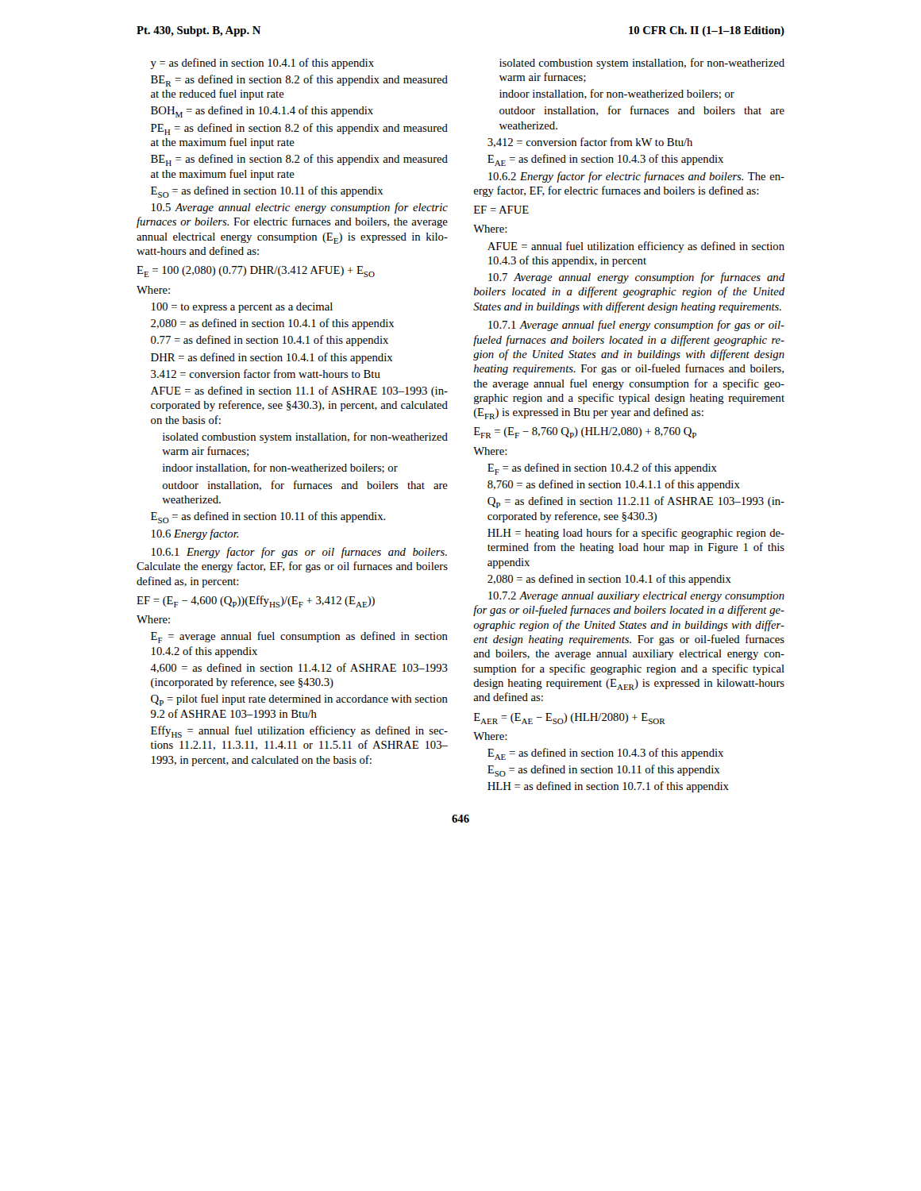Pt. 430, Subpt. B, App. N 10 CFR Ch. II (1–1–18 Edition)
y = as defined in section 10.4.1 of this appendix
BER = as defined in section 8.2 of this appendix and measured at the reduced fuel input rate
BOHM = as defined in 10.4.1.4 of this appendix
PEH = as defined in section 8.2 of this appendix and measured at the maximum fuel input rate
BEH = as defined in section 8.2 of this appendix and measured at the maximum fuel input rate
ESO = as defined in section 10.11 of this appendix
10.5 Average annual electric energy consumption for electric furnaces or boilers. For electric furnaces and boilers, the average annual electrical energy consumption (EE) is expressed in kilowatt-hours and defined as:
EE = 100 (2,080) (0.77) DHR/(3.412 AFUE) + ESO
Where:
100 = to express a percent as a decimal
2,080 = as defined in section 10.4.1 of this appendix
0.77 = as defined in section 10.4.1 of this appendix
DHR = as defined in section 10.4.1 of this appendix
3.412 = conversion factor from watt-hours to Btu
AFUE = as defined in section 11.1 of ASHRAE 103–1993 (incorporated by reference, see §430.3), in percent, and calculated on the basis of:
isolated combustion system installation, for non-weatherized warm air furnaces;
indoor installation, for non-weatherized boilers; or
outdoor installation, for furnaces and boilers that are weatherized.
ESO = as defined in section 10.11 of this appendix.
10.6 Energy factor.
10.6.1 Energy factor for gas or oil furnaces and boilers. Calculate the energy factor, EF, for gas or oil furnaces and boilers defined as, in percent:
EF = (EF − 4,600 (QP))(EffyHS)/(EF + 3,412 (EAE))
Where:
EF = average annual fuel consumption as defined in section 10.4.2 of this appendix
4,600 = as defined in section 11.4.12 of ASHRAE 103–1993 (incorporated by reference, see §430.3)
QP = pilot fuel input rate determined in accordance with section 9.2 of ASHRAE 103–1993 in Btu/h
EffyHS = annual fuel utilization efficiency as defined in sections 11.2.11, 11.3.11, 11.4.11 or 11.5.11 of ASHRAE 103–1993, in percent, and calculated on the basis of:
isolated combustion system installation, for non-weatherized warm air furnaces;
indoor installation, for non-weatherized boilers; or
outdoor installation, for furnaces and boilers that are weatherized.
3,412 = conversion factor from kW to Btu/h
EAE = as defined in section 10.4.3 of this appendix
10.6.2 Energy factor for electric furnaces and boilers. The energy factor, EF, for electric furnaces and boilers is defined as:
EF = AFUE
Where:
AFUE = annual fuel utilization efficiency as defined in section 10.4.3 of this appendix, in percent
10.7 Average annual energy consumption for furnaces and boilers located in a different geographic region of the United States and in buildings with different design heating requirements.
10.7.1 Average annual fuel energy consumption for gas or oil-fueled furnaces and boilers located in a different geographic region of the United States and in buildings with different design heating requirements. For gas or oil-fueled furnaces and boilers, the average annual fuel energy consumption for a specific geographic region and a specific typical design heating requirement (EFR) is expressed in Btu per year and defined as:
EFR = (EF − 8,760 QP) (HLH/2,080) + 8,760 QP
Where:
EF = as defined in section 10.4.2 of this appendix
8,760 = as defined in section 10.4.1.1 of this appendix
QP = as defined in section 11.2.11 of ASHRAE 103–1993 (incorporated by reference, see §430.3)
HLH = heating load hours for a specific geographic region determined from the heating load hour map in Figure 1 of this appendix
2,080 = as defined in section 10.4.1 of this appendix
10.7.2 Average annual auxiliary electrical energy consumption for gas or oil-fueled furnaces and boilers located in a different geographic region of the United States and in buildings with different design heating requirements. For gas or oil-fueled furnaces and boilers, the average annual auxiliary electrical energy consumption for a specific geographic region and a specific typical design heating requirement (EAER) is expressed in kilowatt-hours and defined as:
EAER = (EAE − ESO) (HLH/2080) + ESOR
Where:
EAE = as defined in section 10.4.3 of this appendix
ESO = as defined in section 10.11 of this appendix
HLH = as defined in section 10.7.1 of this appendix
646